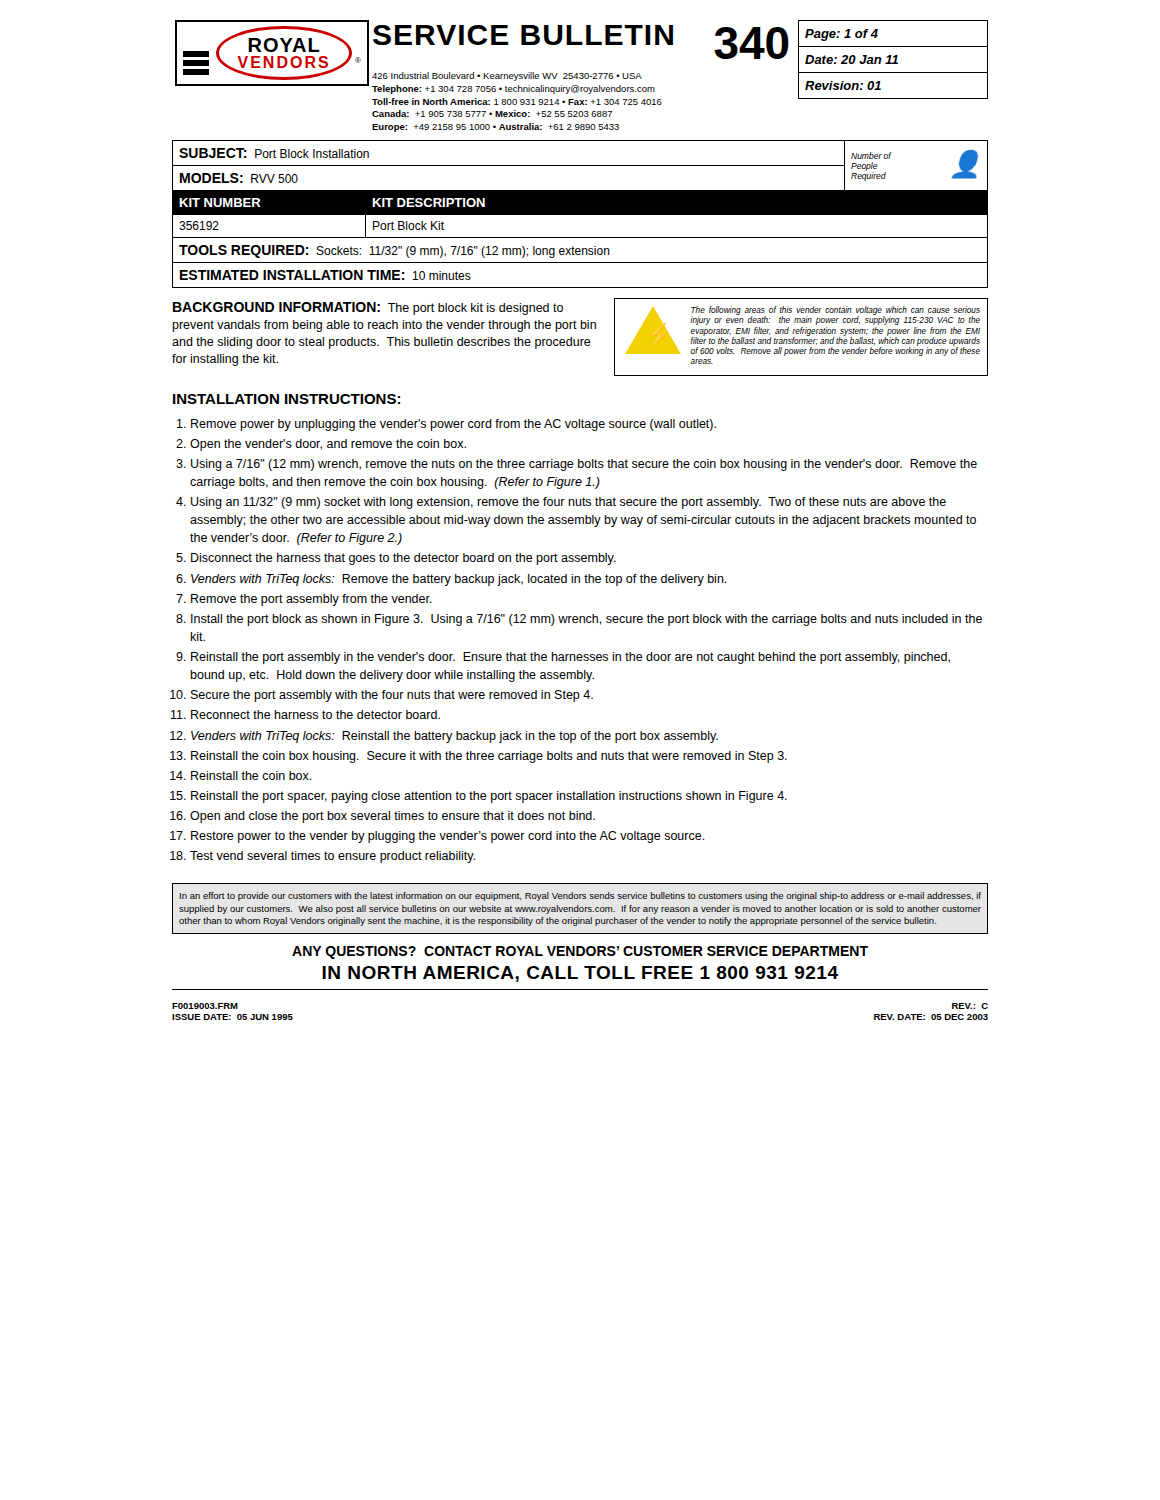| ROYAL VENDORS ® | / SERVICE BULLETIN / 340 / 426 Industrial Boulevard • Kearneysville WV 25430-2776 • USA Telephone: +1 304 728 7056 • technicalinquiry@royalvendors.com Toll-free in North America: 1 800 931 9214 • Fax: +1 304 725 4016 Canada: +1 905 738 5777 • Mexico: +52 55 5203 6887 Europe: +49 2158 95 1000 • Australia: +61 2 9890 5433 | / Page: 1 of 4 / / Date: 20 Jan 11 / / Revision: 01 / |
| SUBJECT: Port Block Installation | 👤 Number of People Required |
| MODELS: RVV 500 |
| KIT NUMBER | KIT DESCRIPTION |
| 356192 | Port Block Kit |
| TOOLS REQUIRED: Sockets: 11/32" (9 mm), 7/16" (12 mm); long extension |
| ESTIMATED INSTALLATION TIME: 10 minutes |
| | The following areas of this vender contain voltage which can cause serious injury or even death: the main power cord, supplying 115-230 VAC to the evaporator, EMI filter, and refrigeration system; the power line from the EMI filter to the ballast and transformer; and the ballast, which can produce upwards of 600 volts. Remove all power from the vender before working in any of these areas. |
BACKGROUND INFORMATION: The port block kit is designed to prevent vandals from being able to reach into the vender through the port bin and the sliding door to steal products. This bulletin describes the procedure for installing the kit.
INSTALLATION INSTRUCTIONS:
Remove power by unplugging the vender's power cord from the AC voltage source (wall outlet).
Open the vender's door, and remove the coin box.
Using a 7/16" (12 mm) wrench, remove the nuts on the three carriage bolts that secure the coin box housing in the vender's door. Remove the carriage bolts, and then remove the coin box housing. (Refer to Figure 1.)
Using an 11/32" (9 mm) socket with long extension, remove the four nuts that secure the port assembly. Two of these nuts are above the assembly; the other two are accessible about mid-way down the assembly by way of semi-circular cutouts in the adjacent brackets mounted to the vender’s door. (Refer to Figure 2.)
Disconnect the harness that goes to the detector board on the port assembly.
Venders with TriTeq locks: Remove the battery backup jack, located in the top of the delivery bin.
Remove the port assembly from the vender.
Install the port block as shown in Figure 3. Using a 7/16" (12 mm) wrench, secure the port block with the carriage bolts and nuts included in the kit.
Reinstall the port assembly in the vender's door. Ensure that the harnesses in the door are not caught behind the port assembly, pinched, bound up, etc. Hold down the delivery door while installing the assembly.
Secure the port assembly with the four nuts that were removed in Step 4.
Reconnect the harness to the detector board.
Venders with TriTeq locks: Reinstall the battery backup jack in the top of the port box assembly.
Reinstall the coin box housing. Secure it with the three carriage bolts and nuts that were removed in Step 3.
Reinstall the coin box.
Reinstall the port spacer, paying close attention to the port spacer installation instructions shown in Figure 4.
Open and close the port box several times to ensure that it does not bind.
Restore power to the vender by plugging the vender’s power cord into the AC voltage source.
Test vend several times to ensure product reliability.
In an effort to provide our customers with the latest information on our equipment, Royal Vendors sends service bulletins to customers using the original ship-to address or e-mail addresses, if supplied by our customers. We also post all service bulletins on our website at www.royalvendors.com. If for any reason a vender is moved to another location or is sold to another customer other than to whom Royal Vendors originally sent the machine, it is the responsibility of the original purchaser of the vender to notify the appropriate personnel of the service bulletin.
ANY QUESTIONS? CONTACT ROYAL VENDORS’ CUSTOMER SERVICE DEPARTMENT
IN NORTH AMERICA, CALL TOLL FREE 1 800 931 9214
| F0019003.FRM | REV.: C |
| ISSUE DATE: 05 JUN 1995 | REV. DATE: 05 DEC 2003 |